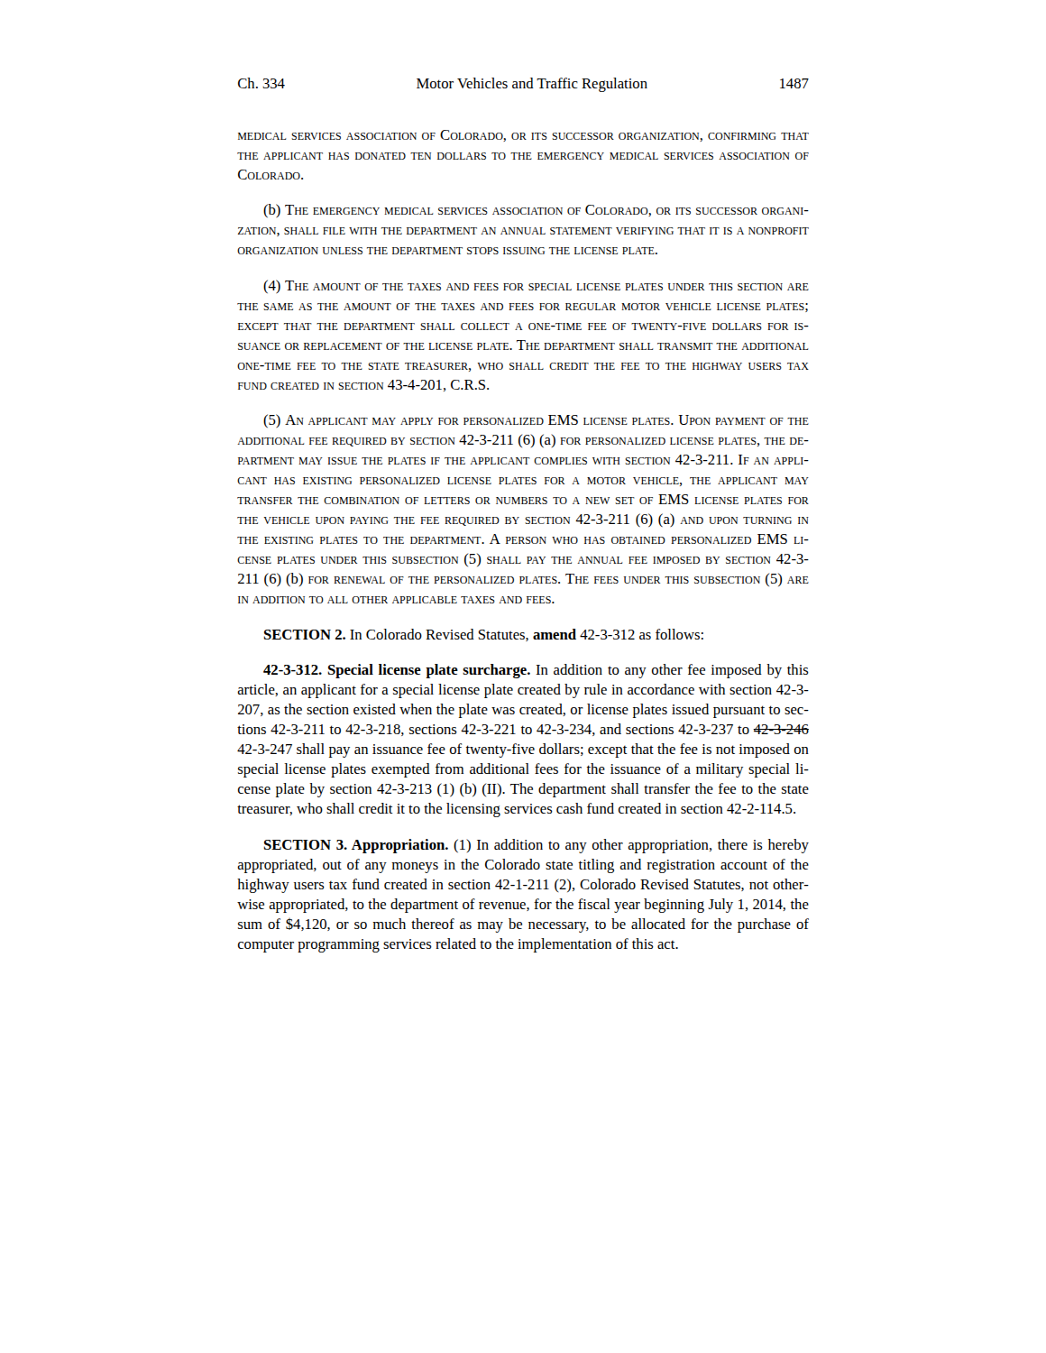Ch. 334 Motor Vehicles and Traffic Regulation 1487
medical services association of Colorado, or its successor organization, confirming that the applicant has donated ten dollars to the emergency medical services association of Colorado.
(b) The emergency medical services association of Colorado, or its successor organization, shall file with the department an annual statement verifying that it is a nonprofit organization unless the department stops issuing the license plate.
(4) The amount of the taxes and fees for special license plates under this section are the same as the amount of the taxes and fees for regular motor vehicle license plates; except that the department shall collect a one-time fee of twenty-five dollars for issuance or replacement of the license plate. The department shall transmit the additional one-time fee to the state treasurer, who shall credit the fee to the highway users tax fund created in section 43-4-201, C.R.S.
(5) An applicant may apply for personalized EMS license plates. Upon payment of the additional fee required by section 42-3-211 (6) (a) for personalized license plates, the department may issue the plates if the applicant complies with section 42-3-211. If an applicant has existing personalized license plates for a motor vehicle, the applicant may transfer the combination of letters or numbers to a new set of EMS license plates for the vehicle upon paying the fee required by section 42-3-211 (6) (a) and upon turning in the existing plates to the department. A person who has obtained personalized EMS license plates under this subsection (5) shall pay the annual fee imposed by section 42-3-211 (6) (b) for renewal of the personalized plates. The fees under this subsection (5) are in addition to all other applicable taxes and fees.
SECTION 2. In Colorado Revised Statutes, amend 42-3-312 as follows:
42-3-312. Special license plate surcharge. In addition to any other fee imposed by this article, an applicant for a special license plate created by rule in accordance with section 42-3-207, as the section existed when the plate was created, or license plates issued pursuant to sections 42-3-211 to 42-3-218, sections 42-3-221 to 42-3-234, and sections 42-3-237 to 42-3-246 42-3-247 shall pay an issuance fee of twenty-five dollars; except that the fee is not imposed on special license plates exempted from additional fees for the issuance of a military special license plate by section 42-3-213 (1) (b) (II). The department shall transfer the fee to the state treasurer, who shall credit it to the licensing services cash fund created in section 42-2-114.5.
SECTION 3. Appropriation. (1) In addition to any other appropriation, there is hereby appropriated, out of any moneys in the Colorado state titling and registration account of the highway users tax fund created in section 42-1-211 (2), Colorado Revised Statutes, not otherwise appropriated, to the department of revenue, for the fiscal year beginning July 1, 2014, the sum of $4,120, or so much thereof as may be necessary, to be allocated for the purchase of computer programming services related to the implementation of this act.